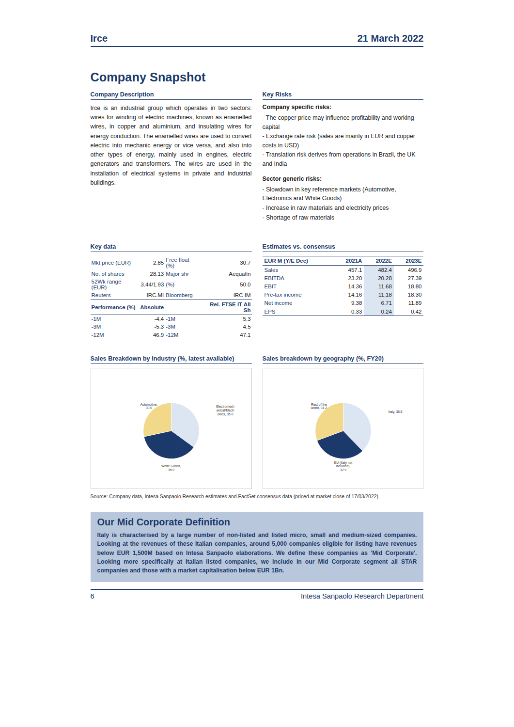Irce 21 March 2022
Company Snapshot
Company Description
Irce is an industrial group which operates in two sectors: wires for winding of electric machines, known as enamelled wires, in copper and aluminium, and insulating wires for energy conduction. The enamelled wires are used to convert electric into mechanic energy or vice versa, and also into other types of energy, mainly used in engines, electric generators and transformers. The wires are used in the installation of electrical systems in private and industrial buildings.
Key Risks
Company specific risks:
- The copper price may influence profitability and working capital
- Exchange rate risk (sales are mainly in EUR and copper costs in USD)
- Translation risk derives from operations in Brazil, the UK and India
Sector generic risks:
- Slowdown in key reference markets (Automotive, Electronics and White Goods)
- Increase in raw materials and electricity prices
- Shortage of raw materials
Key data
| Mkt price (EUR) | 2.85 | Free float (%) | 30.7 |
| No. of shares | 28.13 | Major shr | Aequafin |
| 52Wk range (EUR) | 3.44/1.93 | (%) | 50.0 |
| Reuters | IRC.MI | Bloomberg | IRC IM |
| Performance (%) | Absolute | | Rel. FTSE IT All Sh |
| -1M | -4.4 | -1M | 5.3 |
| -3M | -5.3 | -3M | 4.5 |
| -12M | 46.9 | -12M | 47.1 |
Estimates vs. consensus
| EUR M (Y/E Dec) | 2021A | 2022E | 2023E |
| --- | --- | --- | --- |
| Sales | 457.1 | 482.4 | 496.9 |
| EBITDA | 23.20 | 20.28 | 27.39 |
| EBIT | 14.36 | 11.68 | 18.80 |
| Pre-tax income | 14.16 | 11.18 | 18.30 |
| Net income | 9.38 | 6.71 | 11.89 |
| EPS | 0.33 | 0.24 | 0.42 |
Sales Breakdown by Industry (%, latest available)
Automotive, 30.0 Electromech anical/Electr onics, 35.0 White Goods, 35.0
Sales breakdown by geography (%, FY20)
Rest of the world, 31.2 Italy, 35.8 EU (Italy not included), 32.9
Source: Company data, Intesa Sanpaolo Research estimates and FactSet consensus data (priced at market close of 17/03/2022)
Our Mid Corporate Definition
Italy is characterised by a large number of non-listed and listed micro, small and medium-sized companies. Looking at the revenues of these Italian companies, around 5,000 companies eligible for listing have revenues below EUR 1,500M based on Intesa Sanpaolo elaborations. We define these companies as 'Mid Corporate'. Looking more specifically at Italian listed companies, we include in our Mid Corporate segment all STAR companies and those with a market capitalisation below EUR 1Bn.
6 Intesa Sanpaolo Research Department